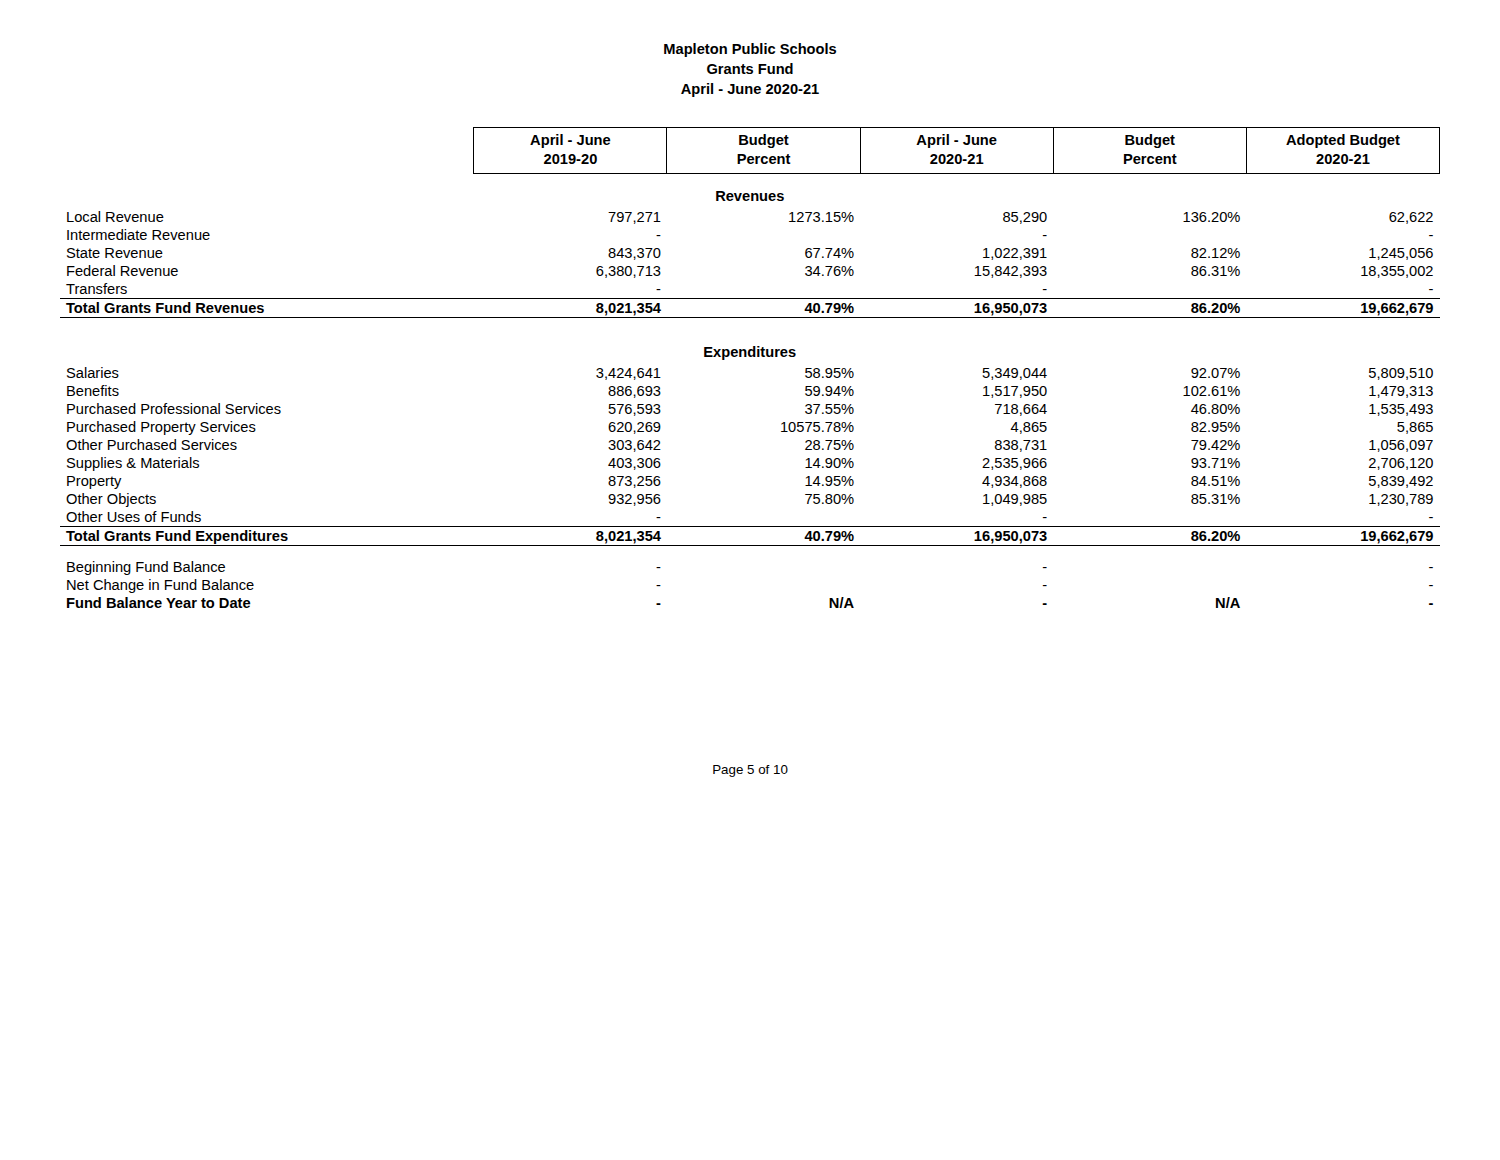Mapleton Public Schools
Grants Fund
April - June 2020-21
| | April - June 2019-20 | Budget Percent | April - June 2020-21 | Budget Percent | Adopted Budget 2020-21 |
| --- | --- | --- | --- | --- | --- |
| Revenues |
| Local Revenue | 797,271 | 1273.15% | 85,290 | 136.20% | 62,622 |
| Intermediate Revenue | - | | - | | - |
| State Revenue | 843,370 | 67.74% | 1,022,391 | 82.12% | 1,245,056 |
| Federal Revenue | 6,380,713 | 34.76% | 15,842,393 | 86.31% | 18,355,002 |
| Transfers | - | | - | | - |
| Total Grants Fund Revenues | 8,021,354 | 40.79% | 16,950,073 | 86.20% | 19,662,679 |
| Expenditures |
| Salaries | 3,424,641 | 58.95% | 5,349,044 | 92.07% | 5,809,510 |
| Benefits | 886,693 | 59.94% | 1,517,950 | 102.61% | 1,479,313 |
| Purchased Professional Services | 576,593 | 37.55% | 718,664 | 46.80% | 1,535,493 |
| Purchased Property Services | 620,269 | 10575.78% | 4,865 | 82.95% | 5,865 |
| Other Purchased Services | 303,642 | 28.75% | 838,731 | 79.42% | 1,056,097 |
| Supplies & Materials | 403,306 | 14.90% | 2,535,966 | 93.71% | 2,706,120 |
| Property | 873,256 | 14.95% | 4,934,868 | 84.51% | 5,839,492 |
| Other Objects | 932,956 | 75.80% | 1,049,985 | 85.31% | 1,230,789 |
| Other Uses of Funds | - | | - | | - |
| Total Grants Fund Expenditures | 8,021,354 | 40.79% | 16,950,073 | 86.20% | 19,662,679 |
| Beginning Fund Balance | - | | - | | - |
| Net Change in Fund Balance | - | | - | | - |
| Fund Balance Year to Date | - | N/A | - | N/A | - |
Page 5 of 10